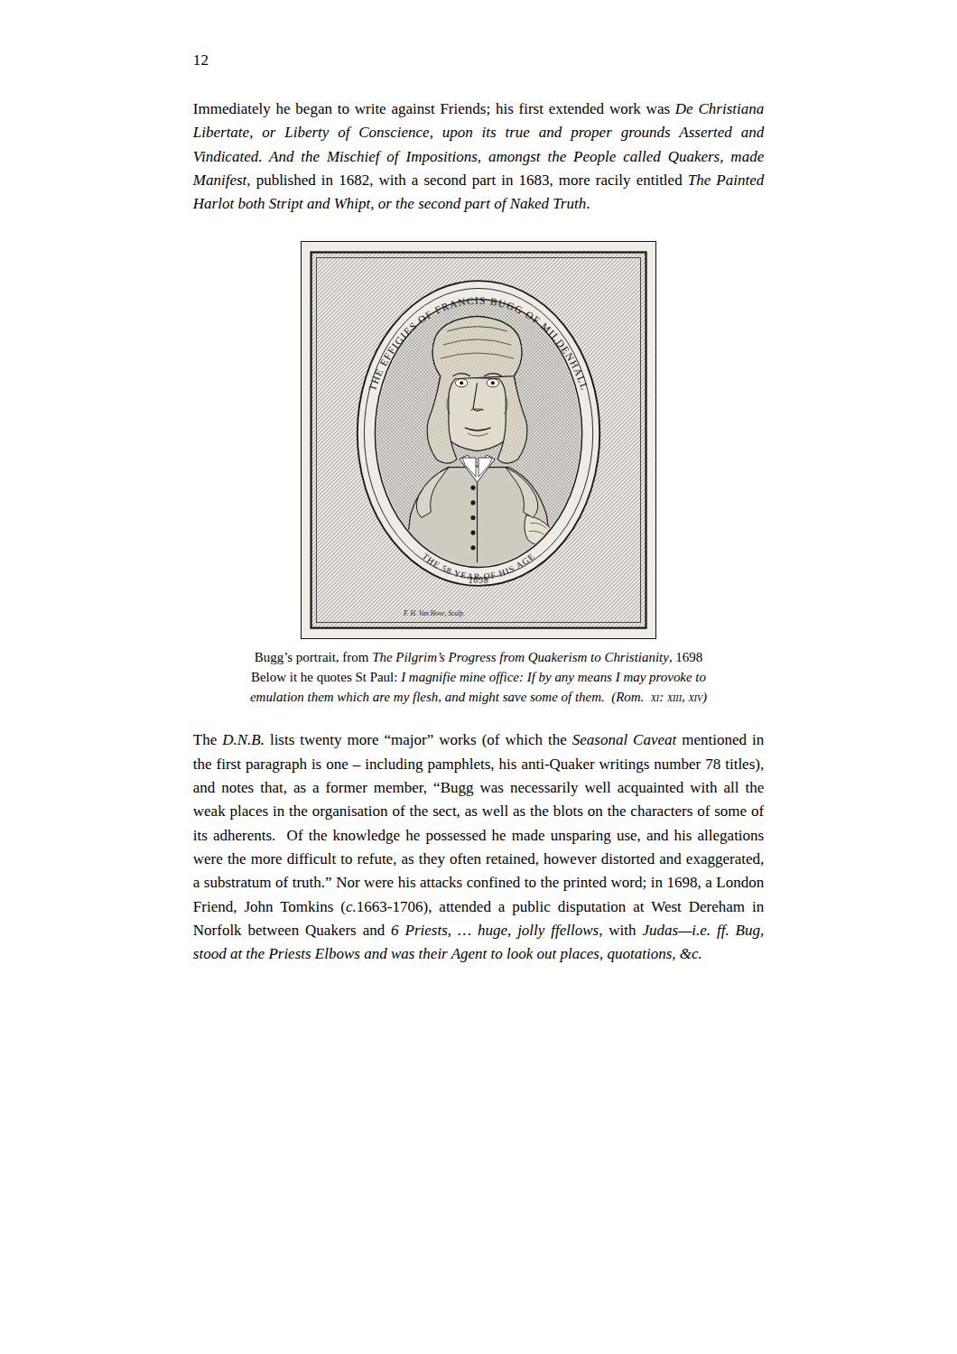12
Immediately he began to write against Friends; his first extended work was De Christiana Libertate, or Liberty of Conscience, upon its true and proper grounds Asserted and Vindicated. And the Mischief of Impositions, amongst the People called Quakers, made Manifest, published in 1682, with a second part in 1683, more racily entitled The Painted Harlot both Stript and Whipt, or the second part of Naked Truth.
THE EFFIGIES OF FRANCIS BUGG OF MILDENHALL THE 58 YEAR OF HIS AGE 1698 F. H. Van Hove, Sculp.
Bugg’s portrait, from The Pilgrim’s Progress from Quakerism to Christianity, 1698 Below it he quotes St Paul: I magnifie mine office: If by any means I may provoke to emulation them which are my flesh, and might save some of them. (Rom. xi: xiii, xiv)
The D.N.B. lists twenty more “major” works (of which the Seasonal Caveat mentioned in the first paragraph is one – including pamphlets, his anti-Quaker writings number 78 titles), and notes that, as a former member, “Bugg was necessarily well acquainted with all the weak places in the organisation of the sect, as well as the blots on the characters of some of its adherents. Of the knowledge he possessed he made unsparing use, and his allegations were the more difficult to refute, as they often retained, however distorted and exaggerated, a substratum of truth.” Nor were his attacks confined to the printed word; in 1698, a London Friend, John Tomkins (c. 1663-1706), attended a public disputation at West Dereham in Norfolk between Quakers and 6 Priests, … huge, jolly ffellows, with Judas—i.e. ff. Bug, stood at the Priests Elbows and was their Agent to look out places, quotations, &c.